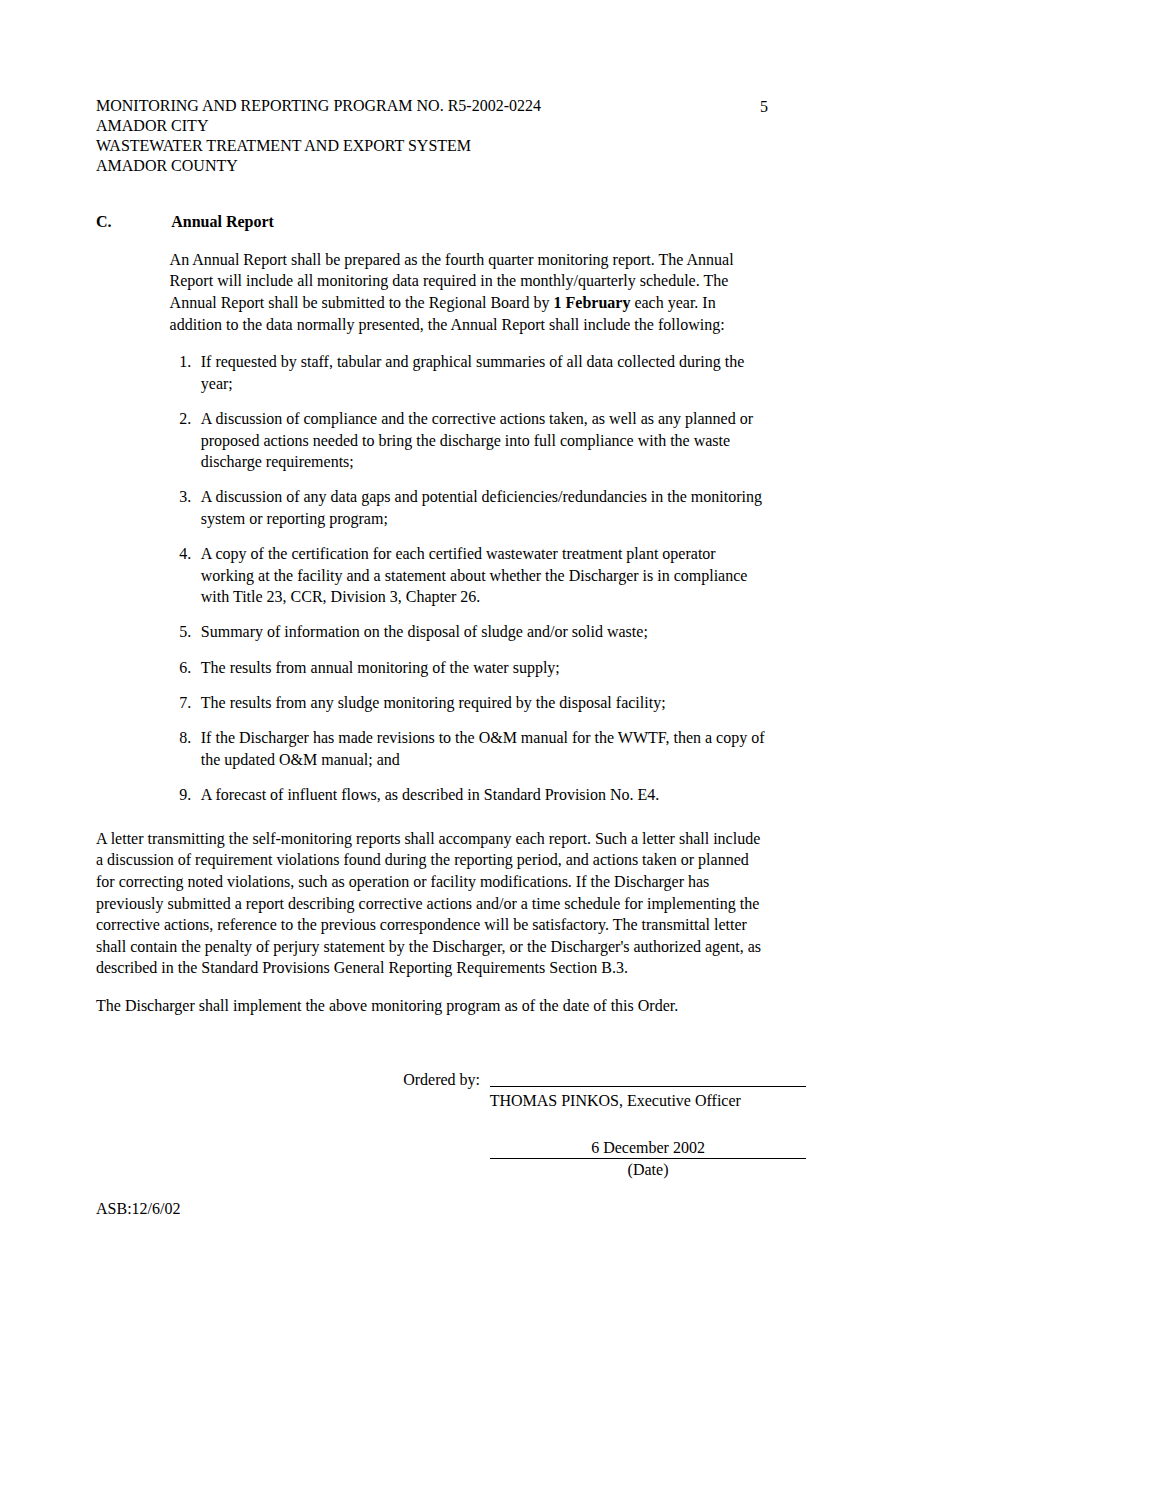5
MONITORING AND REPORTING PROGRAM NO. R5-2002-0224
AMADOR CITY
WASTEWATER TREATMENT AND EXPORT SYSTEM
AMADOR COUNTY
C. Annual Report
An Annual Report shall be prepared as the fourth quarter monitoring report. The Annual Report will include all monitoring data required in the monthly/quarterly schedule. The Annual Report shall be submitted to the Regional Board by 1 February each year. In addition to the data normally presented, the Annual Report shall include the following:
If requested by staff, tabular and graphical summaries of all data collected during the year;
A discussion of compliance and the corrective actions taken, as well as any planned or proposed actions needed to bring the discharge into full compliance with the waste discharge requirements;
A discussion of any data gaps and potential deficiencies/redundancies in the monitoring system or reporting program;
A copy of the certification for each certified wastewater treatment plant operator working at the facility and a statement about whether the Discharger is in compliance with Title 23, CCR, Division 3, Chapter 26.
Summary of information on the disposal of sludge and/or solid waste;
The results from annual monitoring of the water supply;
The results from any sludge monitoring required by the disposal facility;
If the Discharger has made revisions to the O&M manual for the WWTF, then a copy of the updated O&M manual; and
A forecast of influent flows, as described in Standard Provision No. E4.
A letter transmitting the self-monitoring reports shall accompany each report. Such a letter shall include a discussion of requirement violations found during the reporting period, and actions taken or planned for correcting noted violations, such as operation or facility modifications. If the Discharger has previously submitted a report describing corrective actions and/or a time schedule for implementing the corrective actions, reference to the previous correspondence will be satisfactory. The transmittal letter shall contain the penalty of perjury statement by the Discharger, or the Discharger's authorized agent, as described in the Standard Provisions General Reporting Requirements Section B.3.
The Discharger shall implement the above monitoring program as of the date of this Order.
Ordered by:
THOMAS PINKOS, Executive Officer
6 December 2002
(Date)
ASB:12/6/02